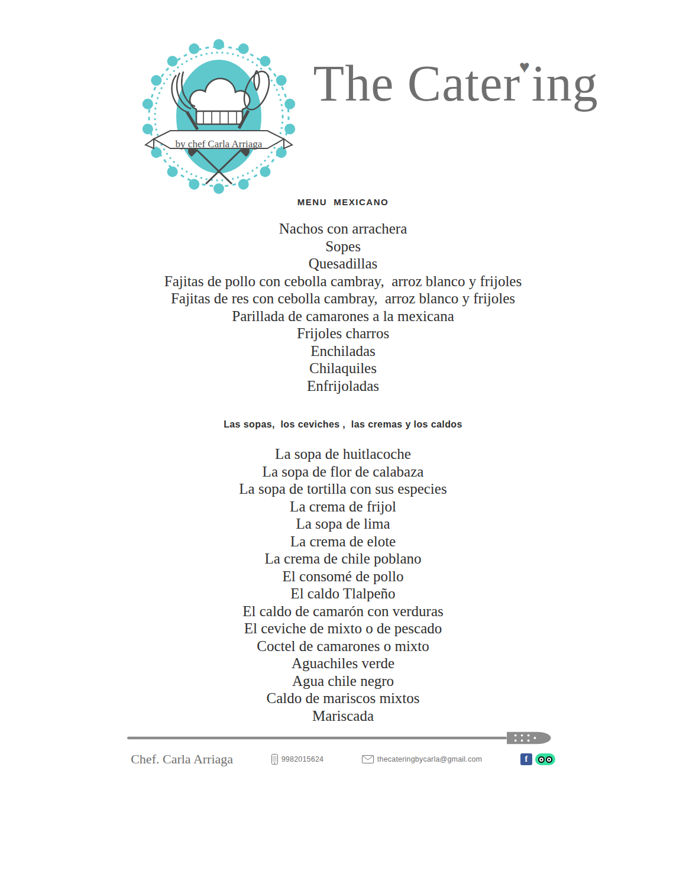Logotipo The Catering by chef Carla Arriaga
The Cater♥ing
MENU MEXICANO
Nachos con arrachera
Sopes
Quesadillas
Fajitas de pollo con cebolla cambray, arroz blanco y frijoles
Fajitas de res con cebolla cambray, arroz blanco y frijoles
Parillada de camarones a la mexicana
Frijoles charros
Enchiladas
Chilaquiles
Enfrijoladas
Las sopas, los ceviches , las cremas y los caldos
La sopa de huitlacoche
La sopa de flor de calabaza
La sopa de tortilla con sus especies
La crema de frijol
La sopa de lima
La crema de elote
La crema de chile poblano
El consomé de pollo
El caldo Tlalpeño
El caldo de camarón con verduras
El ceviche de mixto o de pescado
Coctel de camarones o mixto
Aguachiles verde
Agua chile negro
Caldo de mariscos mixtos
Mariscada
Chef. Carla Arriaga 9982015624 thecateringbycarla@gmail.com f